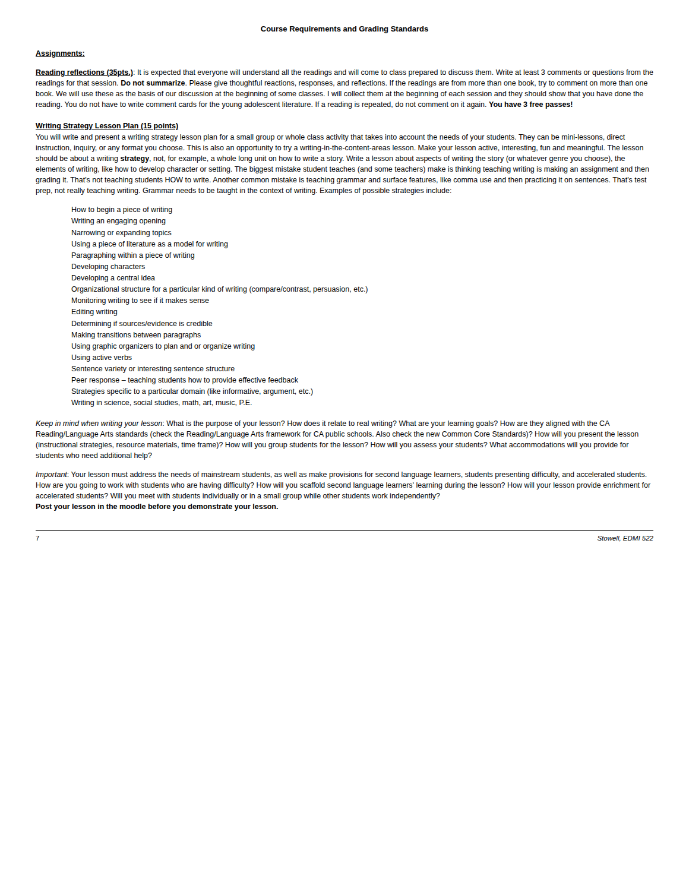Course Requirements and Grading Standards
Assignments:
Reading reflections (35pts.): It is expected that everyone will understand all the readings and will come to class prepared to discuss them. Write at least 3 comments or questions from the readings for that session. Do not summarize. Please give thoughtful reactions, responses, and reflections. If the readings are from more than one book, try to comment on more than one book. We will use these as the basis of our discussion at the beginning of some classes. I will collect them at the beginning of each session and they should show that you have done the reading. You do not have to write comment cards for the young adolescent literature. If a reading is repeated, do not comment on it again. You have 3 free passes!
Writing Strategy Lesson Plan (15 points)
You will write and present a writing strategy lesson plan for a small group or whole class activity that takes into account the needs of your students. They can be mini-lessons, direct instruction, inquiry, or any format you choose. This is also an opportunity to try a writing-in-the-content-areas lesson. Make your lesson active, interesting, fun and meaningful. The lesson should be about a writing strategy, not, for example, a whole long unit on how to write a story. Write a lesson about aspects of writing the story (or whatever genre you choose), the elements of writing, like how to develop character or setting. The biggest mistake student teaches (and some teachers) make is thinking teaching writing is making an assignment and then grading it. That's not teaching students HOW to write. Another common mistake is teaching grammar and surface features, like comma use and then practicing it on sentences. That's test prep, not really teaching writing. Grammar needs to be taught in the context of writing. Examples of possible strategies include:
How to begin a piece of writing
Writing an engaging opening
Narrowing or expanding topics
Using a piece of literature as a model for writing
Paragraphing within a piece of writing
Developing characters
Developing a central idea
Organizational structure for a particular kind of writing (compare/contrast, persuasion, etc.)
Monitoring writing to see if it makes sense
Editing writing
Determining if sources/evidence is credible
Making transitions between paragraphs
Using graphic organizers to plan and or organize writing
Using active verbs
Sentence variety or interesting sentence structure
Peer response – teaching students how to provide effective feedback
Strategies specific to a particular domain (like informative, argument, etc.)
Writing in science, social studies, math, art, music, P.E.
Keep in mind when writing your lesson: What is the purpose of your lesson? How does it relate to real writing? What are your learning goals? How are they aligned with the CA Reading/Language Arts standards (check the Reading/Language Arts framework for CA public schools. Also check the new Common Core Standards)? How will you present the lesson (instructional strategies, resource materials, time frame)? How will you group students for the lesson? How will you assess your students? What accommodations will you provide for students who need additional help?
Important: Your lesson must address the needs of mainstream students, as well as make provisions for second language learners, students presenting difficulty, and accelerated students. How are you going to work with students who are having difficulty? How will you scaffold second language learners' learning during the lesson? How will your lesson provide enrichment for accelerated students? Will you meet with students individually or in a small group while other students work independently?
Post your lesson in the moodle before you demonstrate your lesson.
7 Stowell, EDMI 522